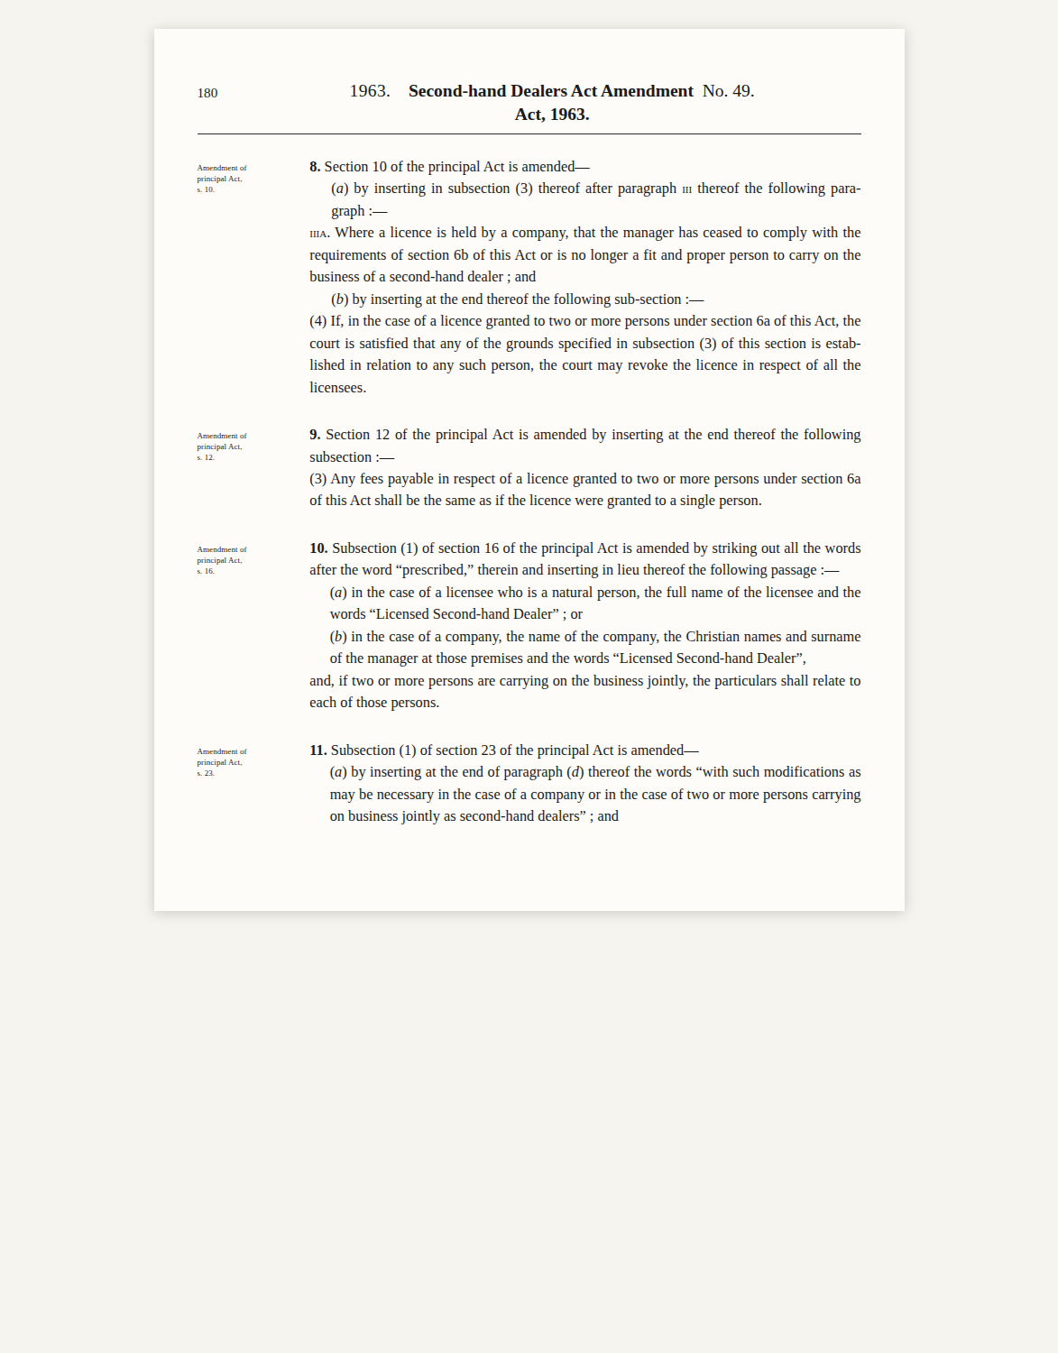180
1963. Second-hand Dealers Act Amendment No. 49.
Act, 1963.
Amendment of principal Act, s. 10.
8. Section 10 of the principal Act is amended—
(a) by inserting in subsection (3) thereof after paragraph iii thereof the following paragraph :—
iiia. Where a licence is held by a company, that the manager has ceased to comply with the requirements of section 6b of this Act or is no longer a fit and proper person to carry on the business of a second-hand dealer ; and
(b) by inserting at the end thereof the following sub-section :—
(4) If, in the case of a licence granted to two or more persons under section 6a of this Act, the court is satisfied that any of the grounds specified in subsection (3) of this section is established in relation to any such person, the court may revoke the licence in respect of all the licensees.
Amendment of principal Act, s. 12.
9. Section 12 of the principal Act is amended by inserting at the end thereof the following subsection :—
(3) Any fees payable in respect of a licence granted to two or more persons under section 6a of this Act shall be the same as if the licence were granted to a single person.
Amendment of principal Act, s. 16.
10. Subsection (1) of section 16 of the principal Act is amended by striking out all the words after the word “prescribed,” therein and inserting in lieu thereof the following passage :—
(a) in the case of a licensee who is a natural person, the full name of the licensee and the words “Licensed Second-hand Dealer” ; or
(b) in the case of a company, the name of the company, the Christian names and surname of the manager at those premises and the words “Licensed Second-hand Dealer”,
and, if two or more persons are carrying on the business jointly, the particulars shall relate to each of those persons.
Amendment of principal Act, s. 23.
11. Subsection (1) of section 23 of the principal Act is amended—
(a) by inserting at the end of paragraph (d) thereof the words “with such modifications as may be necessary in the case of a company or in the case of two or more persons carrying on business jointly as second-hand dealers” ; and